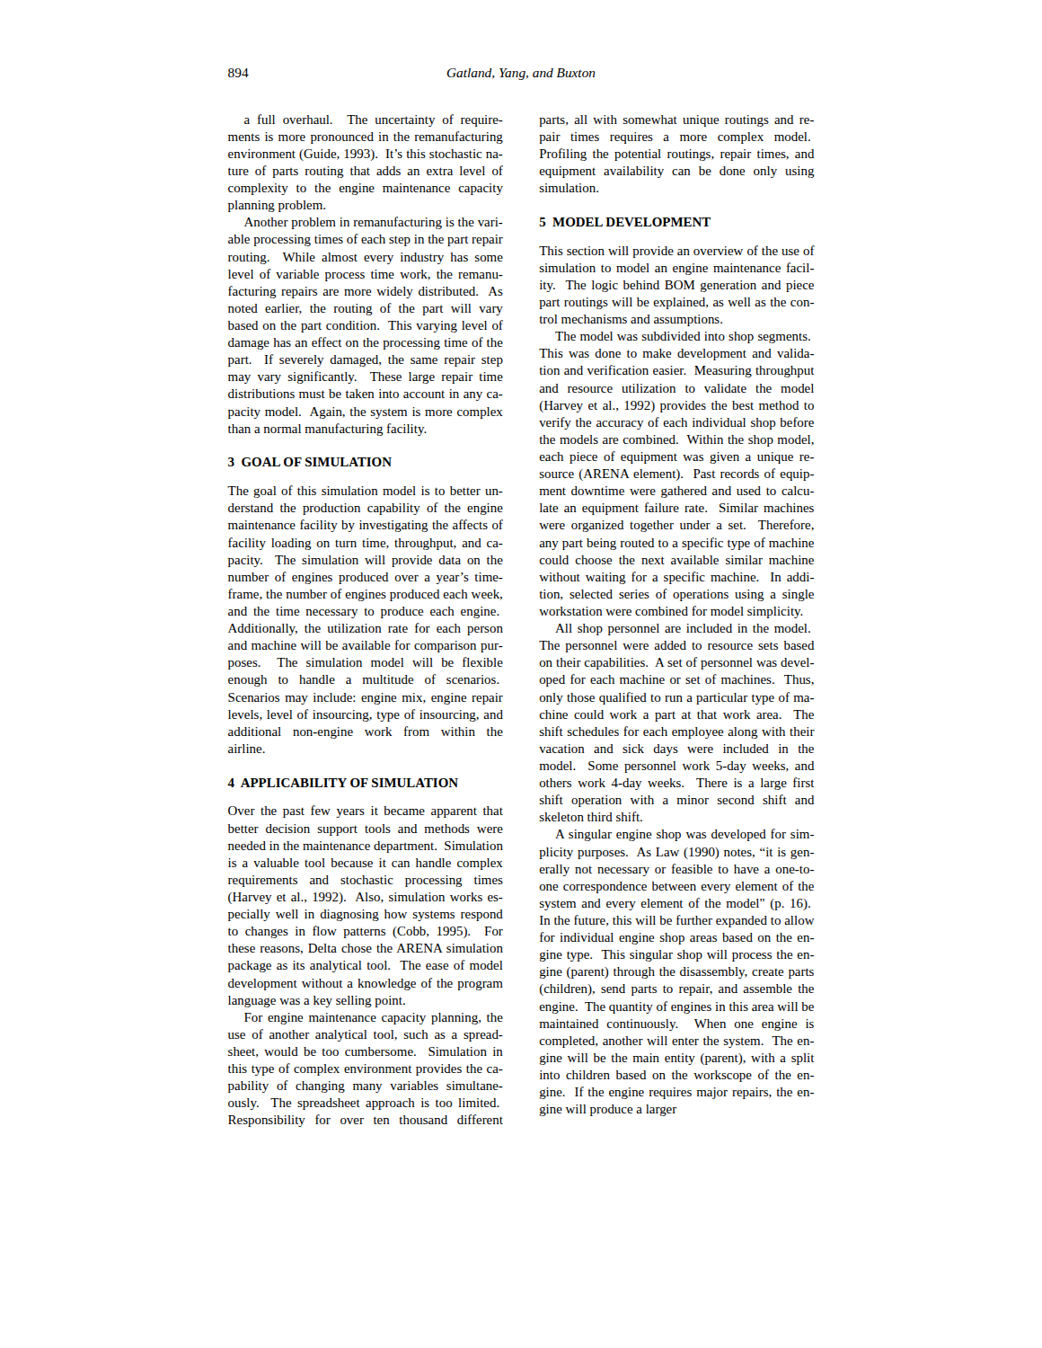894
Gatland, Yang, and Buxton
a full overhaul. The uncertainty of requirements is more pronounced in the remanufacturing environment (Guide, 1993). It’s this stochastic nature of parts routing that adds an extra level of complexity to the engine maintenance capacity planning problem.
Another problem in remanufacturing is the variable processing times of each step in the part repair routing. While almost every industry has some level of variable process time work, the remanufacturing repairs are more widely distributed. As noted earlier, the routing of the part will vary based on the part condition. This varying level of damage has an effect on the processing time of the part. If severely damaged, the same repair step may vary significantly. These large repair time distributions must be taken into account in any capacity model. Again, the system is more complex than a normal manufacturing facility.
3 GOAL OF SIMULATION
The goal of this simulation model is to better understand the production capability of the engine maintenance facility by investigating the affects of facility loading on turn time, throughput, and capacity. The simulation will provide data on the number of engines produced over a year’s time-frame, the number of engines produced each week, and the time necessary to produce each engine. Additionally, the utilization rate for each person and machine will be available for comparison purposes. The simulation model will be flexible enough to handle a multitude of scenarios. Scenarios may include: engine mix, engine repair levels, level of insourcing, type of insourcing, and additional non-engine work from within the airline.
4 APPLICABILITY OF SIMULATION
Over the past few years it became apparent that better decision support tools and methods were needed in the maintenance department. Simulation is a valuable tool because it can handle complex requirements and stochastic processing times (Harvey et al., 1992). Also, simulation works especially well in diagnosing how systems respond to changes in flow patterns (Cobb, 1995). For these reasons, Delta chose the ARENA simulation package as its analytical tool. The ease of model development without a knowledge of the program language was a key selling point.
For engine maintenance capacity planning, the use of another analytical tool, such as a spreadsheet, would be too cumbersome. Simulation in this type of complex environment provides the capability of changing many variables simultaneously. The spreadsheet approach is too limited. Responsibility for over ten thousand different parts, all with somewhat unique routings and repair times requires a more complex model. Profiling the potential routings, repair times, and equipment availability can be done only using simulation.
5 MODEL DEVELOPMENT
This section will provide an overview of the use of simulation to model an engine maintenance facility. The logic behind BOM generation and piece part routings will be explained, as well as the control mechanisms and assumptions.
The model was subdivided into shop segments. This was done to make development and validation and verification easier. Measuring throughput and resource utilization to validate the model (Harvey et al., 1992) provides the best method to verify the accuracy of each individual shop before the models are combined. Within the shop model, each piece of equipment was given a unique resource (ARENA element). Past records of equipment downtime were gathered and used to calculate an equipment failure rate. Similar machines were organized together under a set. Therefore, any part being routed to a specific type of machine could choose the next available similar machine without waiting for a specific machine. In addition, selected series of operations using a single workstation were combined for model simplicity.
All shop personnel are included in the model. The personnel were added to resource sets based on their capabilities. A set of personnel was developed for each machine or set of machines. Thus, only those qualified to run a particular type of machine could work a part at that work area. The shift schedules for each employee along with their vacation and sick days were included in the model. Some personnel work 5-day weeks, and others work 4-day weeks. There is a large first shift operation with a minor second shift and skeleton third shift.
A singular engine shop was developed for simplicity purposes. As Law (1990) notes, “it is generally not necessary or feasible to have a one-to-one correspondence between every element of the system and every element of the model" (p. 16). In the future, this will be further expanded to allow for individual engine shop areas based on the engine type. This singular shop will process the engine (parent) through the disassembly, create parts (children), send parts to repair, and assemble the engine. The quantity of engines in this area will be maintained continuously. When one engine is completed, another will enter the system. The engine will be the main entity (parent), with a split into children based on the workscope of the engine. If the engine requires major repairs, the engine will produce a larger